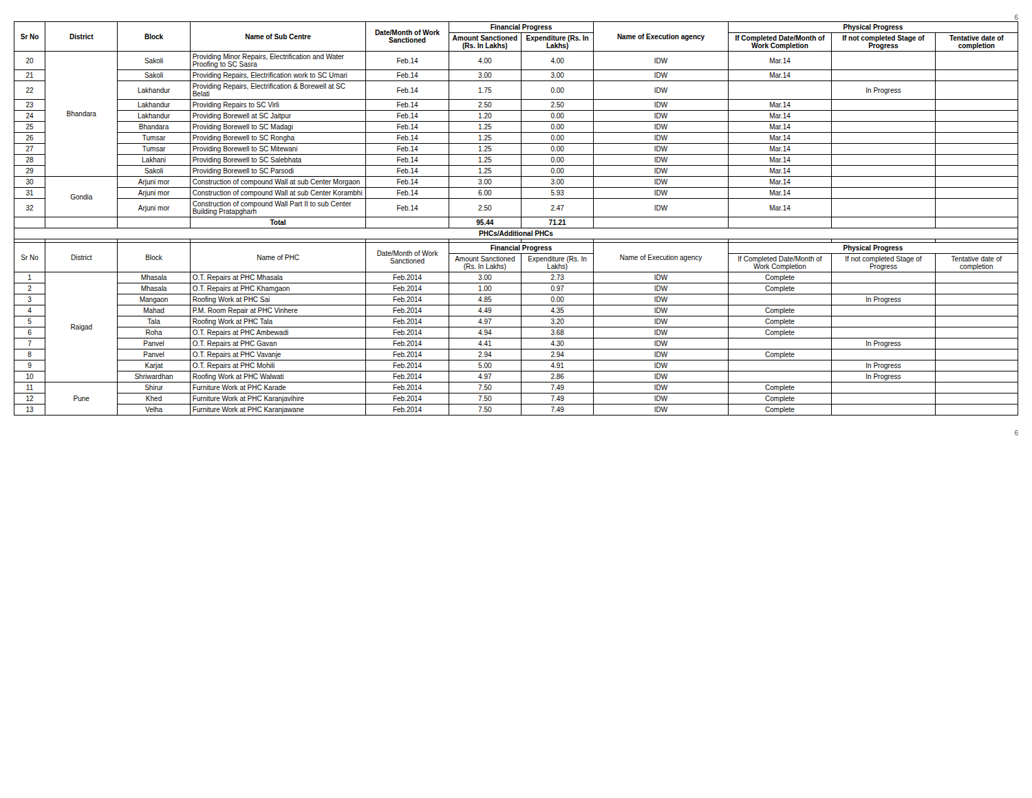6
| Sr No | District | Block | Name of Sub Centre | Date/Month of Work Sanctioned | Financial Progress | Name of Execution agency | Physical Progress |
| --- | --- | --- | --- | --- | --- | --- | --- |
| Amount Sanctioned (Rs. In Lakhs) | Expenditure (Rs. In Lakhs) | If Completed Date/Month of Work Completion | If not completed Stage of Progress | Tentative date of completion |
| 20 | Bhandara | Sakoli | Providing Minor Repairs, Electrification and Water Proofing to SC Sasra | Feb.14 | 4.00 | 4.00 | IDW | Mar.14 | | |
| 21 | Sakoli | Providing Repairs, Electrification work to SC Umari | Feb.14 | 3.00 | 3.00 | IDW | Mar.14 | | |
| 22 | Lakhandur | Providing Repairs, Electrification & Borewell at SC Belati | Feb.14 | 1.75 | 0.00 | IDW | | In Progress | |
| 23 | Lakhandur | Providing Repairs to SC Virli | Feb.14 | 2.50 | 2.50 | IDW | Mar.14 | | |
| 24 | Lakhandur | Providing Borewell at SC Jaitpur | Feb.14 | 1.20 | 0.00 | IDW | Mar.14 | | |
| 25 | Bhandara | Providing Borewell to SC Madagi | Feb.14 | 1.25 | 0.00 | IDW | Mar.14 | | |
| 26 | Tumsar | Providing Borewell to SC Rongha | Feb.14 | 1.25 | 0.00 | IDW | Mar.14 | | |
| 27 | Tumsar | Providing Borewell to SC Mitewani | Feb.14 | 1.25 | 0.00 | IDW | Mar.14 | | |
| 28 | Lakhani | Providing Borewell to SC Salebhata | Feb.14 | 1.25 | 0.00 | IDW | Mar.14 | | |
| 29 | Sakoli | Providing Borewell to SC Parsodi | Feb.14 | 1.25 | 0.00 | IDW | Mar.14 | | |
| 30 | Gondia | Arjuni mor | Construction of compound Wall at sub Center Morgaon | Feb.14 | 3.00 | 3.00 | IDW | Mar.14 | | |
| 31 | Arjuni mor | Construction of compound Wall at sub Center Korambhi | Feb.14 | 6.00 | 5.93 | IDW | Mar.14 | | |
| 32 | Arjuni mor | Construction of compound Wall Part II to sub Center Building Pratapgharh | Feb.14 | 2.50 | 2.47 | IDW | Mar.14 | | |
| | | | Total | | 95.44 | 71.21 | | | | |
| PHCs/Additional PHCs |
| Sr No | District | Block | Name of PHC | Date/Month of Work Sanctioned | Financial Progress | Name of Execution agency | Physical Progress |
| Amount Sanctioned (Rs. In Lakhs) | Expenditure (Rs. In Lakhs) | If Completed Date/Month of Work Completion | If not completed Stage of Progress | Tentative date of completion |
| 1 | Raigad | Mhasala | O.T. Repairs at PHC Mhasala | Feb.2014 | 3.00 | 2.73 | IDW | Complete | | |
| 2 | Mhasala | O.T. Repairs at PHC Khamgaon | Feb.2014 | 1.00 | 0.97 | IDW | Complete | | |
| 3 | Mangaon | Roofing Work at PHC Sai | Feb.2014 | 4.85 | 0.00 | IDW | | In Progress | |
| 4 | Mahad | P.M. Room Repair at PHC Vinhere | Feb.2014 | 4.49 | 4.35 | IDW | Complete | | |
| 5 | Tala | Roofing Work at PHC Tala | Feb.2014 | 4.97 | 3.20 | IDW | Complete | | |
| 6 | Roha | O.T. Repairs at PHC Ambewadi | Feb.2014 | 4.94 | 3.68 | IDW | Complete | | |
| 7 | Panvel | O.T. Repairs at PHC Gavan | Feb.2014 | 4.41 | 4.30 | IDW | | In Progress | |
| 8 | Panvel | O.T. Repairs at PHC Vavanje | Feb.2014 | 2.94 | 2.94 | IDW | Complete | | |
| 9 | Karjat | O.T. Repairs at PHC Mohili | Feb.2014 | 5.00 | 4.91 | IDW | | In Progress | |
| 10 | Shriwardhan | Roofing Work at PHC Walwati | Feb.2014 | 4.97 | 2.86 | IDW | | In Progress | |
| 11 | Pune | Shirur | Furniture Work at PHC Karade | Feb.2014 | 7.50 | 7.49 | IDW | Complete | | |
| 12 | Khed | Furniture Work at PHC Karanjavihire | Feb.2014 | 7.50 | 7.49 | IDW | Complete | | |
| 13 | Velha | Furniture Work at PHC Karanjawane | Feb.2014 | 7.50 | 7.49 | IDW | Complete | | |
6